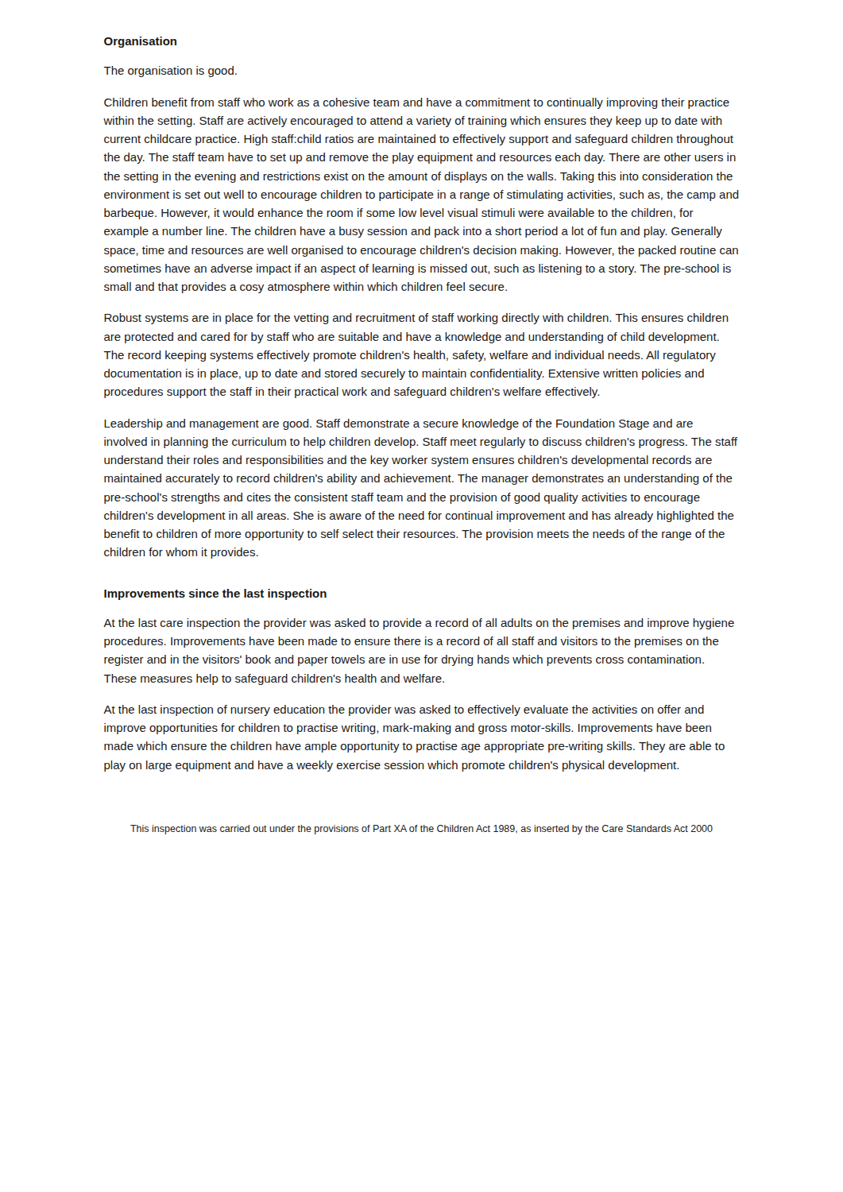Organisation
The organisation is good.
Children benefit from staff who work as a cohesive team and have a commitment to continually improving their practice within the setting. Staff are actively encouraged to attend a variety of training which ensures they keep up to date with current childcare practice. High staff:child ratios are maintained to effectively support and safeguard children throughout the day. The staff team have to set up and remove the play equipment and resources each day. There are other users in the setting in the evening and restrictions exist on the amount of displays on the walls. Taking this into consideration the environment is set out well to encourage children to participate in a range of stimulating activities, such as, the camp and barbeque. However, it would enhance the room if some low level visual stimuli were available to the children, for example a number line. The children have a busy session and pack into a short period a lot of fun and play. Generally space, time and resources are well organised to encourage children's decision making. However, the packed routine can sometimes have an adverse impact if an aspect of learning is missed out, such as listening to a story. The pre-school is small and that provides a cosy atmosphere within which children feel secure.
Robust systems are in place for the vetting and recruitment of staff working directly with children. This ensures children are protected and cared for by staff who are suitable and have a knowledge and understanding of child development. The record keeping systems effectively promote children's health, safety, welfare and individual needs. All regulatory documentation is in place, up to date and stored securely to maintain confidentiality. Extensive written policies and procedures support the staff in their practical work and safeguard children's welfare effectively.
Leadership and management are good. Staff demonstrate a secure knowledge of the Foundation Stage and are involved in planning the curriculum to help children develop. Staff meet regularly to discuss children's progress. The staff understand their roles and responsibilities and the key worker system ensures children's developmental records are maintained accurately to record children's ability and achievement. The manager demonstrates an understanding of the pre-school's strengths and cites the consistent staff team and the provision of good quality activities to encourage children's development in all areas. She is aware of the need for continual improvement and has already highlighted the benefit to children of more opportunity to self select their resources. The provision meets the needs of the range of the children for whom it provides.
Improvements since the last inspection
At the last care inspection the provider was asked to provide a record of all adults on the premises and improve hygiene procedures. Improvements have been made to ensure there is a record of all staff and visitors to the premises on the register and in the visitors' book and paper towels are in use for drying hands which prevents cross contamination. These measures help to safeguard children's health and welfare.
At the last inspection of nursery education the provider was asked to effectively evaluate the activities on offer and improve opportunities for children to practise writing, mark-making and gross motor-skills. Improvements have been made which ensure the children have ample opportunity to practise age appropriate pre-writing skills. They are able to play on large equipment and have a weekly exercise session which promote children's physical development.
This inspection was carried out under the provisions of Part XA of the Children Act 1989, as inserted by the Care Standards Act 2000